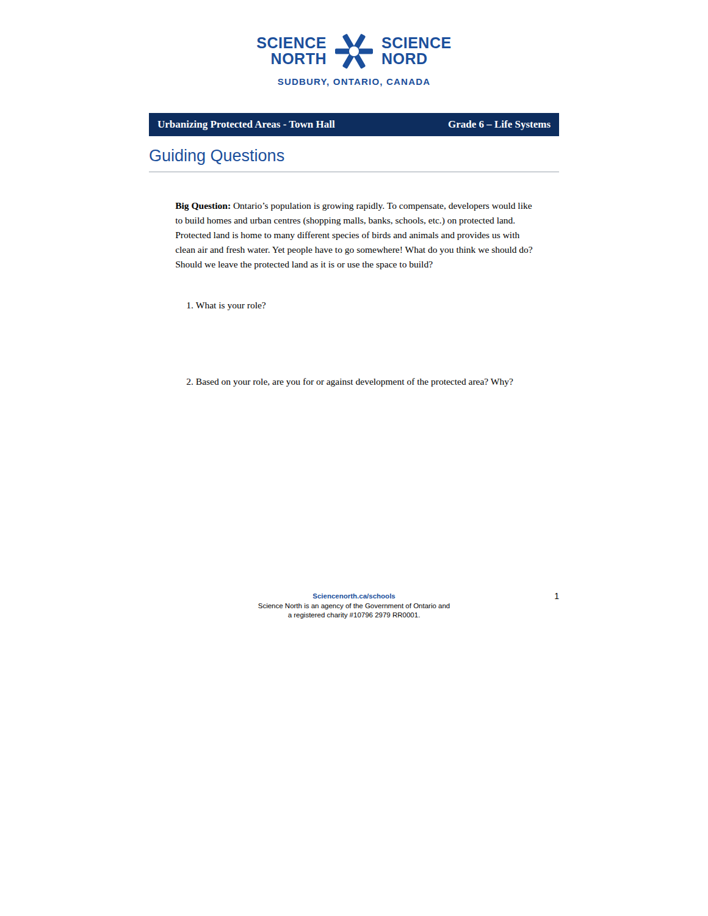SCIENCE NORTH
SCIENCE NORD
SUDBURY, ONTARIO, CANADA
Urbanizing Protected Areas - Town Hall Grade 6 – Life Systems
Guiding Questions
Big Question: Ontario’s population is growing rapidly. To compensate, developers would like to build homes and urban centres (shopping malls, banks, schools, etc.) on protected land. Protected land is home to many different species of birds and animals and provides us with clean air and fresh water. Yet people have to go somewhere! What do you think we should do? Should we leave the protected land as it is or use the space to build?
What is your role?
Based on your role, are you for or against development of the protected area? Why?
1
Sciencenorth.ca/schools
Science North is an agency of the Government of Ontario and
a registered charity #10796 2979 RR0001.